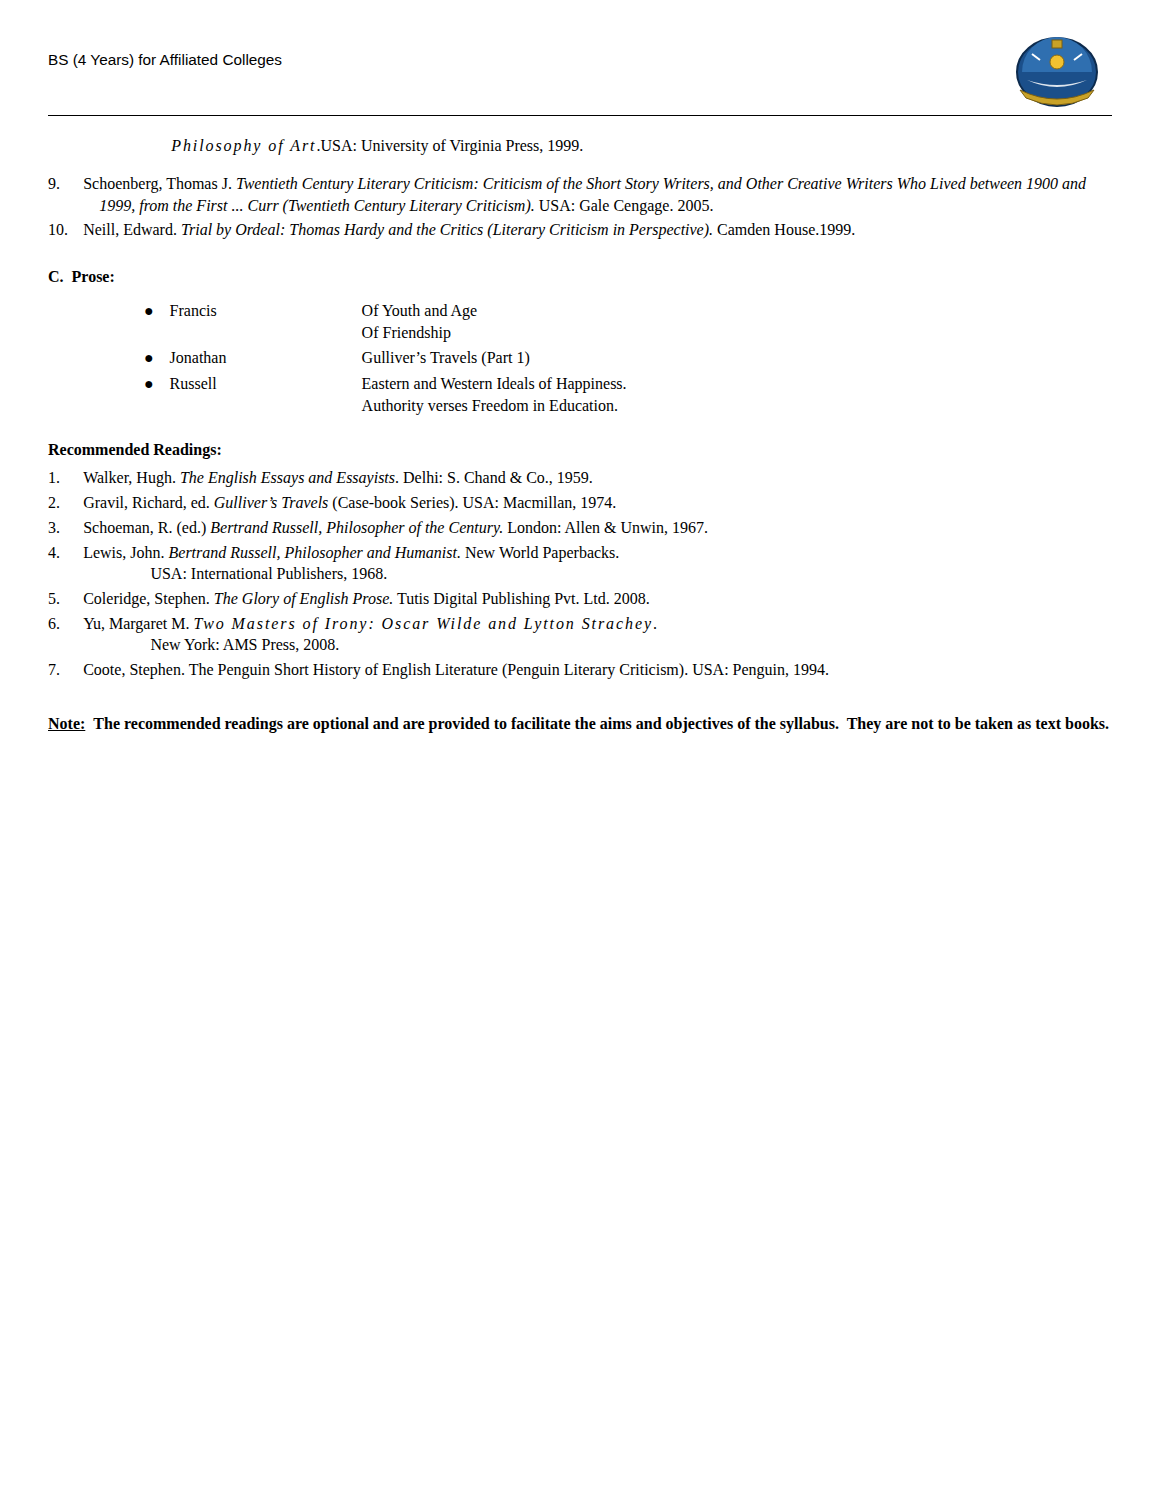BS (4 Years) for Affiliated Colleges
Philosophy of Art.USA: University of Virginia Press, 1999.
9. Schoenberg, Thomas J. Twentieth Century Literary Criticism: Criticism of the Short Story Writers, and Other Creative Writers Who Lived between 1900 and 1999, from the First ... Curr (Twentieth Century Literary Criticism). USA: Gale Cengage. 2005.
10. Neill, Edward. Trial by Ordeal: Thomas Hardy and the Critics (Literary Criticism in Perspective). Camden House.1999.
C. Prose:
| ● | Francis | Of Youth and Age Of Friendship |
| ● | Jonathan | Gulliver’s Travels (Part 1) |
| ● | Russell | Eastern and Western Ideals of Happiness. Authority verses Freedom in Education. |
Recommended Readings:
Walker, Hugh. The English Essays and Essayists. Delhi: S. Chand & Co., 1959.
Gravil, Richard, ed. Gulliver’s Travels (Case-book Series). USA: Macmillan, 1974.
Schoeman, R. (ed.) Bertrand Russell, Philosopher of the Century. London: Allen & Unwin, 1967.
Lewis, John. Bertrand Russell, Philosopher and Humanist. New World Paperbacks. USA: International Publishers, 1968.
Coleridge, Stephen. The Glory of English Prose. Tutis Digital Publishing Pvt. Ltd. 2008.
Yu, Margaret M. Two Masters of Irony: Oscar Wilde and Lytton Strachey. New York: AMS Press, 2008.
Coote, Stephen. The Penguin Short History of English Literature (Penguin Literary Criticism). USA: Penguin, 1994.
Note: The recommended readings are optional and are provided to facilitate the aims and objectives of the syllabus. They are not to be taken as text books.